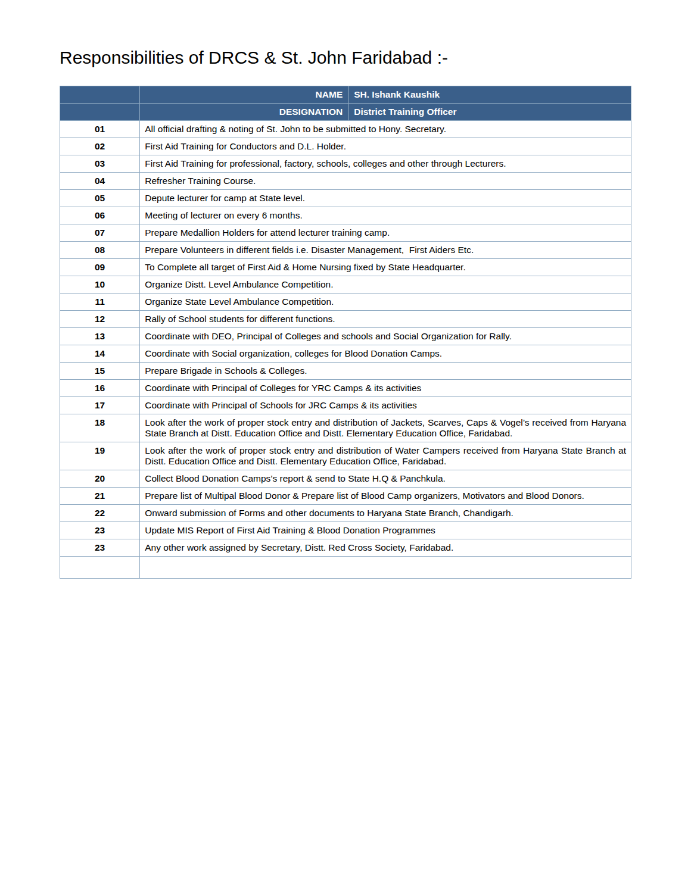Responsibilities of DRCS & St. John Faridabad :-
| | NAME | SH. Ishank Kaushik |
| | DESIGNATION | District Training Officer |
| 01 | All official drafting & noting of St. John to be submitted to Hony. Secretary. |
| 02 | First Aid Training for Conductors and D.L. Holder. |
| 03 | First Aid Training for professional, factory, schools, colleges and other through Lecturers. |
| 04 | Refresher Training Course. |
| 05 | Depute lecturer for camp at State level. |
| 06 | Meeting of lecturer on every 6 months. |
| 07 | Prepare Medallion Holders for attend lecturer training camp. |
| 08 | Prepare Volunteers in different fields i.e. Disaster Management, First Aiders Etc. |
| 09 | To Complete all target of First Aid & Home Nursing fixed by State Headquarter. |
| 10 | Organize Distt. Level Ambulance Competition. |
| 11 | Organize State Level Ambulance Competition. |
| 12 | Rally of School students for different functions. |
| 13 | Coordinate with DEO, Principal of Colleges and schools and Social Organization for Rally. |
| 14 | Coordinate with Social organization, colleges for Blood Donation Camps. |
| 15 | Prepare Brigade in Schools & Colleges. |
| 16 | Coordinate with Principal of Colleges for YRC Camps & its activities |
| 17 | Coordinate with Principal of Schools for JRC Camps & its activities |
| 18 | Look after the work of proper stock entry and distribution of Jackets, Scarves, Caps & Vogel’s received from Haryana State Branch at Distt. Education Office and Distt. Elementary Education Office, Faridabad. |
| 19 | Look after the work of proper stock entry and distribution of Water Campers received from Haryana State Branch at Distt. Education Office and Distt. Elementary Education Office, Faridabad. |
| 20 | Collect Blood Donation Camps’s report & send to State H.Q & Panchkula. |
| 21 | Prepare list of Multipal Blood Donor & Prepare list of Blood Camp organizers, Motivators and Blood Donors. |
| 22 | Onward submission of Forms and other documents to Haryana State Branch, Chandigarh. |
| 23 | Update MIS Report of First Aid Training & Blood Donation Programmes |
| 23 | Any other work assigned by Secretary, Distt. Red Cross Society, Faridabad. |